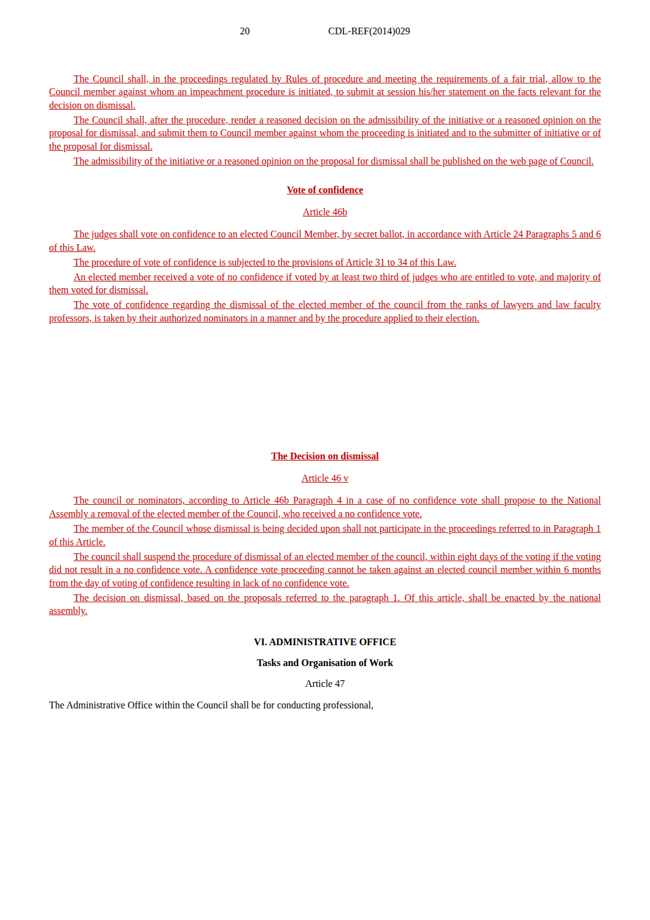20 CDL-REF(2014)029
The Council shall, in the proceedings regulated by Rules of procedure and meeting the requirements of a fair trial, allow to the Council member against whom an impeachment procedure is initiated, to submit at session his/her statement on the facts relevant for the decision on dismissal.
The Council shall, after the procedure, render a reasoned decision on the admissibility of the initiative or a reasoned opinion on the proposal for dismissal, and submit them to Council member against whom the proceeding is initiated and to the submitter of initiative or of the proposal for dismissal.
The admissibility of the initiative or a reasoned opinion on the proposal for dismissal shall be published on the web page of Council.
Vote of confidence
Article 46b
The judges shall vote on confidence to an elected Council Member, by secret ballot, in accordance with Article 24 Paragraphs 5 and 6 of this Law.
The procedure of vote of confidence is subjected to the provisions of Article 31 to 34 of this Law.
An elected member received a vote of no confidence if voted by at least two third of judges who are entitled to vote, and majority of them voted for dismissal.
The vote of confidence regarding the dismissal of the elected member of the council from the ranks of lawyers and law faculty professors, is taken by their authorized nominators in a manner and by the procedure applied to their election.
The Decision on dismissal
Article 46 v
The council or nominators, according to Article 46b Paragraph 4 in a case of no confidence vote shall propose to the National Assembly a removal of the elected member of the Council, who received a no confidence vote.
The member of the Council whose dismissal is being decided upon shall not participate in the proceedings referred to in Paragraph 1 of this Article.
The council shall suspend the procedure of dismissal of an elected member of the council, within eight days of the voting if the voting did not result in a no confidence vote. A confidence vote proceeding cannot be taken against an elected council member within 6 months from the day of voting of confidence resulting in lack of no confidence vote.
The decision on dismissal, based on the proposals referred to the paragraph 1. Of this article, shall be enacted by the national assembly.
VI. ADMINISTRATIVE OFFICE
Tasks and Organisation of Work
Article 47
The Administrative Office within the Council shall be for conducting professional,